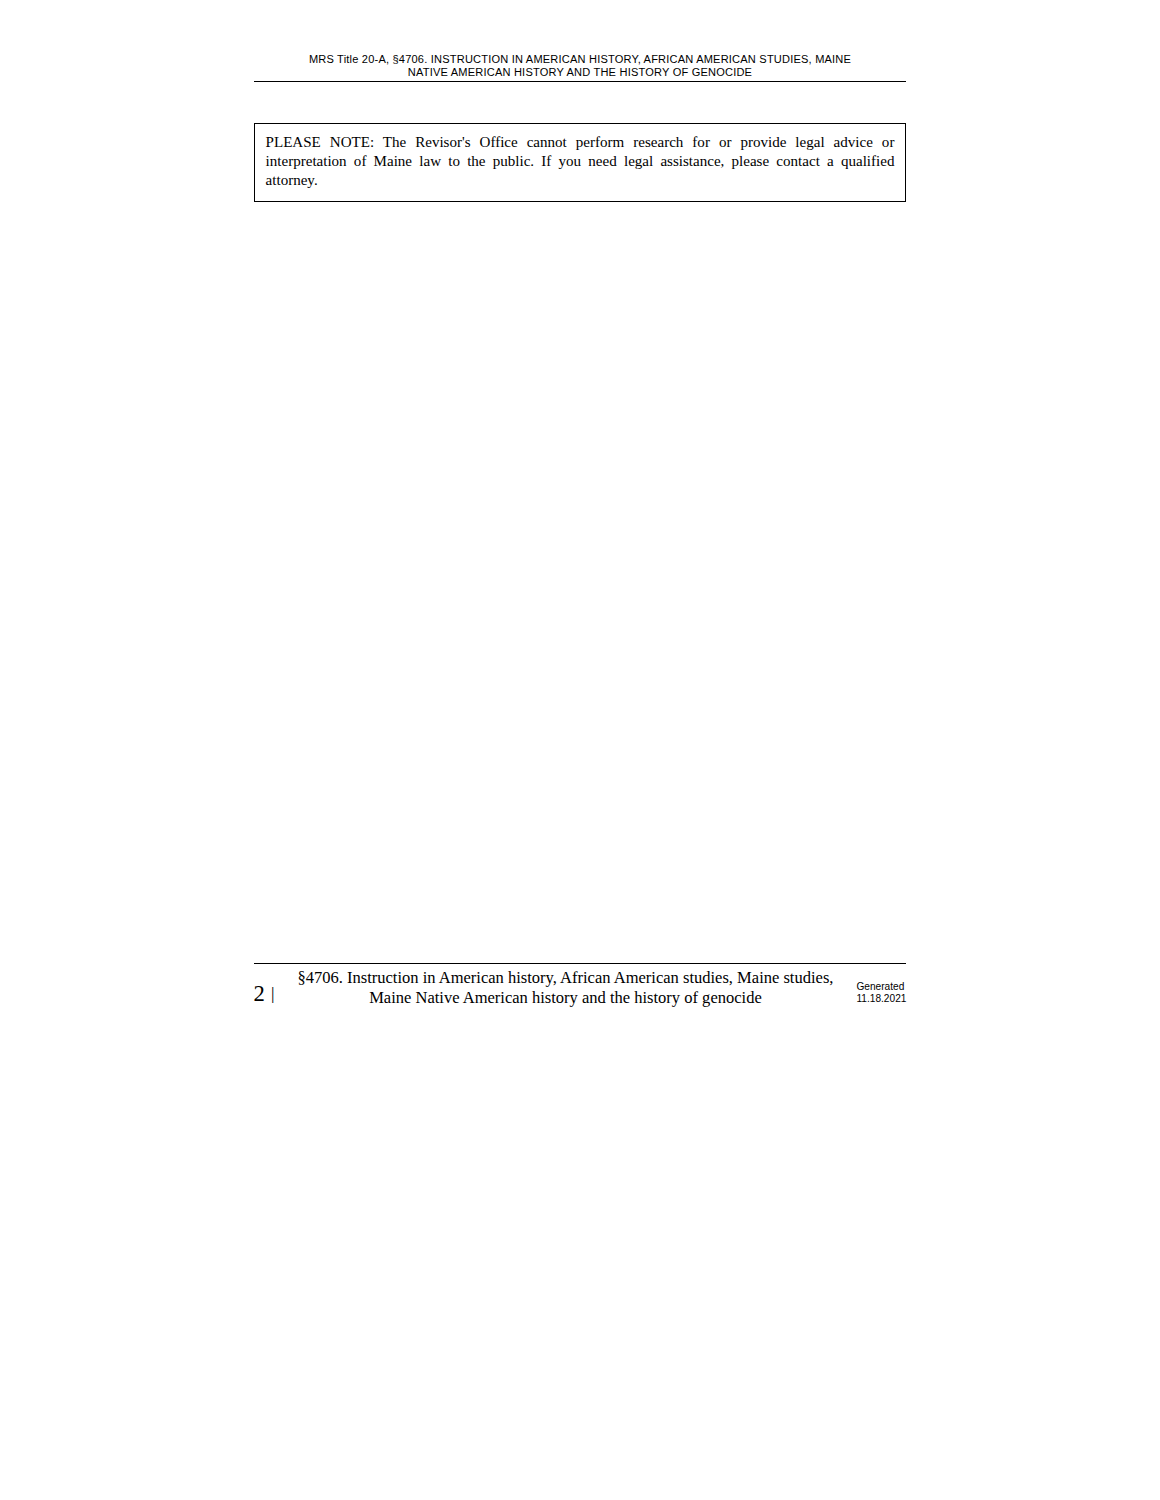MRS Title 20-A, §4706. INSTRUCTION IN AMERICAN HISTORY, AFRICAN AMERICAN STUDIES, MAINE NATIVE AMERICAN HISTORY AND THE HISTORY OF GENOCIDE
PLEASE NOTE: The Revisor's Office cannot perform research for or provide legal advice or interpretation of Maine law to the public. If you need legal assistance, please contact a qualified attorney.
2|
§4706. Instruction in American history, African American studies, Maine studies, Maine Native American history and the history of genocide
Generated 11.18.2021